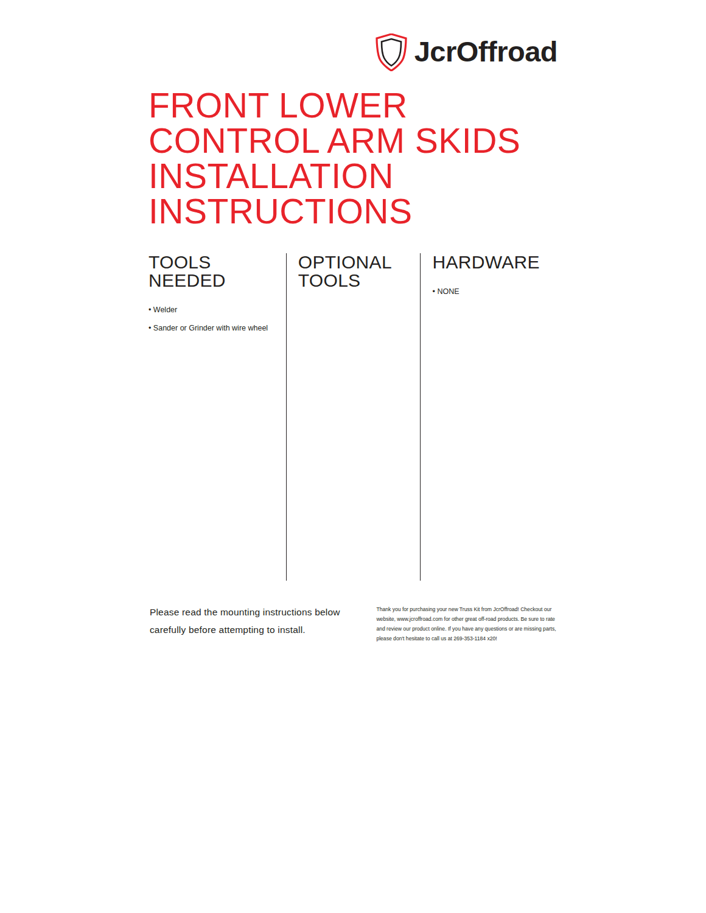JcrOffroad
Front Lower Control Arm Skids Installation Instructions
Tools Needed
• Welder
• Sander or Grinder with wire wheel
Optional Tools
Hardware
• NONE
Please read the mounting instructions below carefully before attempting to install.
Thank you for purchasing your new Truss Kit from JcrOffroad! Checkout our website, www.jcroffroad.com for other great off-road products. Be sure to rate and review our product online. If you have any questions or are missing parts, please don't hesitate to call us at 269-353-1184 x20!